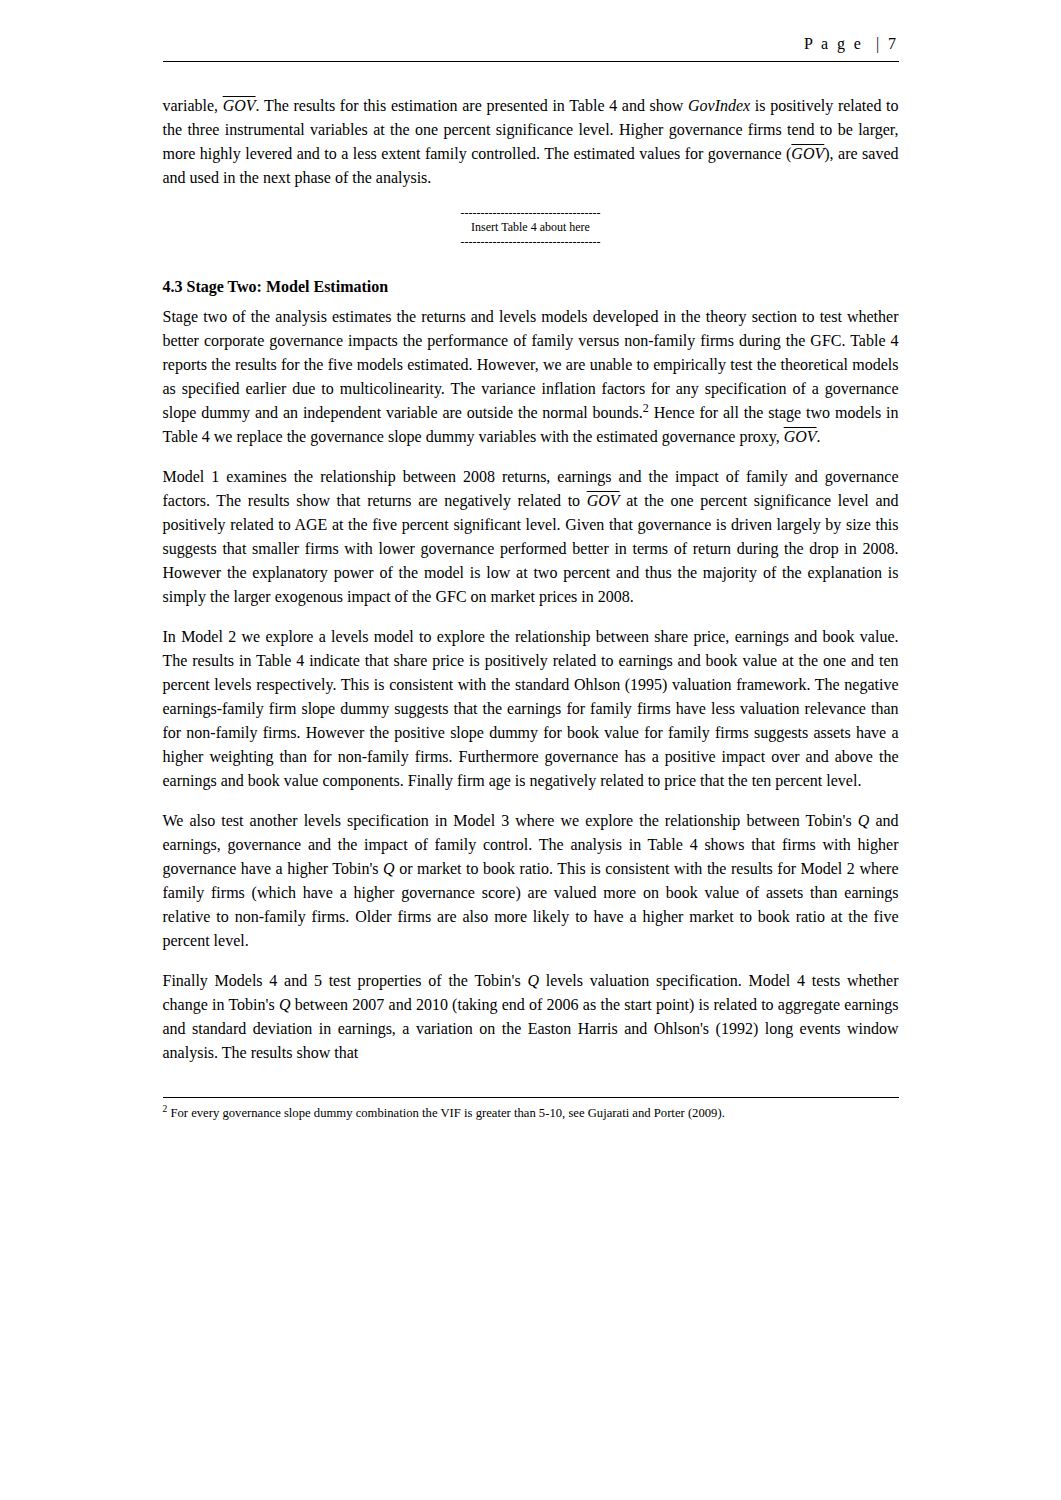P a g e | 7
variable, GOV. The results for this estimation are presented in Table 4 and show GovIndex is positively related to the three instrumental variables at the one percent significance level. Higher governance firms tend to be larger, more highly levered and to a less extent family controlled. The estimated values for governance (GOV), are saved and used in the next phase of the analysis.
-----------------------------------
Insert Table 4 about here
-----------------------------------
4.3 Stage Two: Model Estimation
Stage two of the analysis estimates the returns and levels models developed in the theory section to test whether better corporate governance impacts the performance of family versus non-family firms during the GFC. Table 4 reports the results for the five models estimated. However, we are unable to empirically test the theoretical models as specified earlier due to multicolinearity. The variance inflation factors for any specification of a governance slope dummy and an independent variable are outside the normal bounds.2 Hence for all the stage two models in Table 4 we replace the governance slope dummy variables with the estimated governance proxy, GOV.
Model 1 examines the relationship between 2008 returns, earnings and the impact of family and governance factors. The results show that returns are negatively related to GOV at the one percent significance level and positively related to AGE at the five percent significant level. Given that governance is driven largely by size this suggests that smaller firms with lower governance performed better in terms of return during the drop in 2008. However the explanatory power of the model is low at two percent and thus the majority of the explanation is simply the larger exogenous impact of the GFC on market prices in 2008.
In Model 2 we explore a levels model to explore the relationship between share price, earnings and book value. The results in Table 4 indicate that share price is positively related to earnings and book value at the one and ten percent levels respectively. This is consistent with the standard Ohlson (1995) valuation framework. The negative earnings-family firm slope dummy suggests that the earnings for family firms have less valuation relevance than for non-family firms. However the positive slope dummy for book value for family firms suggests assets have a higher weighting than for non-family firms. Furthermore governance has a positive impact over and above the earnings and book value components. Finally firm age is negatively related to price that the ten percent level.
We also test another levels specification in Model 3 where we explore the relationship between Tobin's Q and earnings, governance and the impact of family control. The analysis in Table 4 shows that firms with higher governance have a higher Tobin's Q or market to book ratio. This is consistent with the results for Model 2 where family firms (which have a higher governance score) are valued more on book value of assets than earnings relative to non-family firms. Older firms are also more likely to have a higher market to book ratio at the five percent level.
Finally Models 4 and 5 test properties of the Tobin's Q levels valuation specification. Model 4 tests whether change in Tobin's Q between 2007 and 2010 (taking end of 2006 as the start point) is related to aggregate earnings and standard deviation in earnings, a variation on the Easton Harris and Ohlson's (1992) long events window analysis. The results show that
2 For every governance slope dummy combination the VIF is greater than 5-10, see Gujarati and Porter (2009).